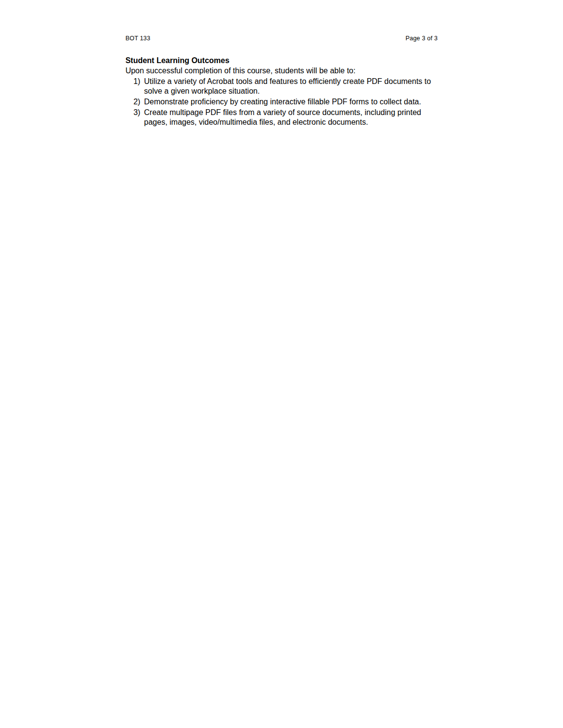BOT 133 Page 3 of 3
Student Learning Outcomes
Upon successful completion of this course, students will be able to:
Utilize a variety of Acrobat tools and features to efficiently create PDF documents to solve a given workplace situation.
Demonstrate proficiency by creating interactive fillable PDF forms to collect data.
Create multipage PDF files from a variety of source documents, including printed pages, images, video/multimedia files, and electronic documents.